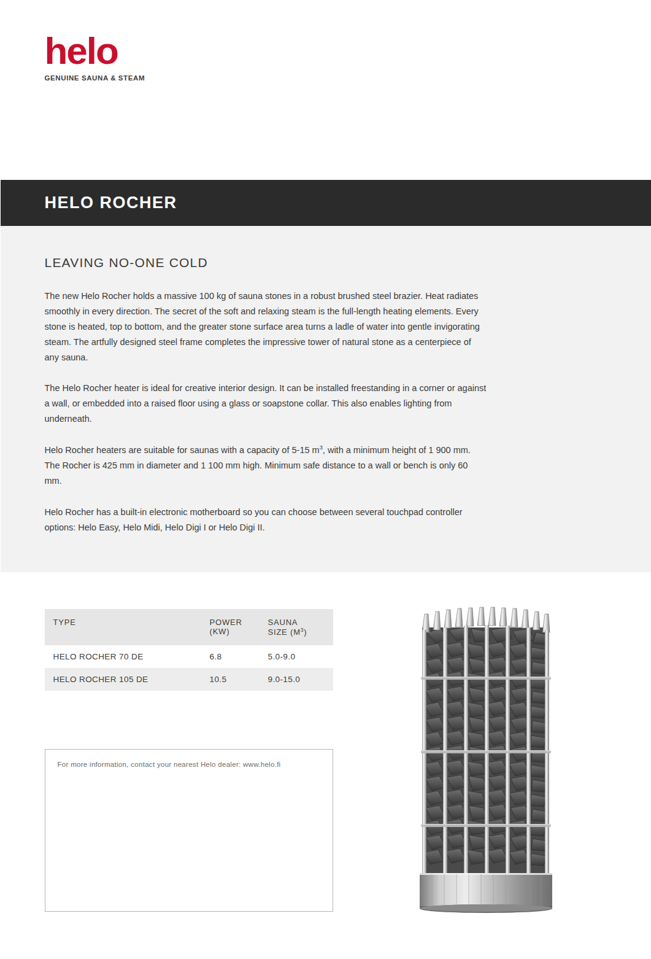helo
Genuine Sauna & Steam
Helo Rocher
Leaving no-one cold
The new Helo Rocher holds a massive 100 kg of sauna stones in a robust brushed steel brazier. Heat radiates smoothly in every direction. The secret of the soft and relaxing steam is the full-length heating elements. Every stone is heated, top to bottom, and the greater stone surface area turns a ladle of water into gentle invigorating steam. The artfully designed steel frame completes the impressive tower of natural stone as a centerpiece of any sauna.
The Helo Rocher heater is ideal for creative interior design. It can be installed freestanding in a corner or against a wall, or embedded into a raised floor using a glass or soapstone collar. This also enables lighting from underneath.
Helo Rocher heaters are suitable for saunas with a capacity of 5-15 m3, with a minimum height of 1 900 mm. The Rocher is 425 mm in diameter and 1 100 mm high. Minimum safe distance to a wall or bench is only 60 mm.
Helo Rocher has a built-in electronic motherboard so you can choose between several touchpad controller options: Helo Easy, Helo Midi, Helo Digi I or Helo Digi II.
| Type | Power (kW) | Sauna size (m 3 ) |
| --- | --- | --- |
| HELO ROCHER 70 DE | 6.8 | 5.0-9.0 |
| HELO ROCHER 105 DE | 10.5 | 9.0-15.0 |
For more information, contact your nearest Helo dealer: www.helo.fi